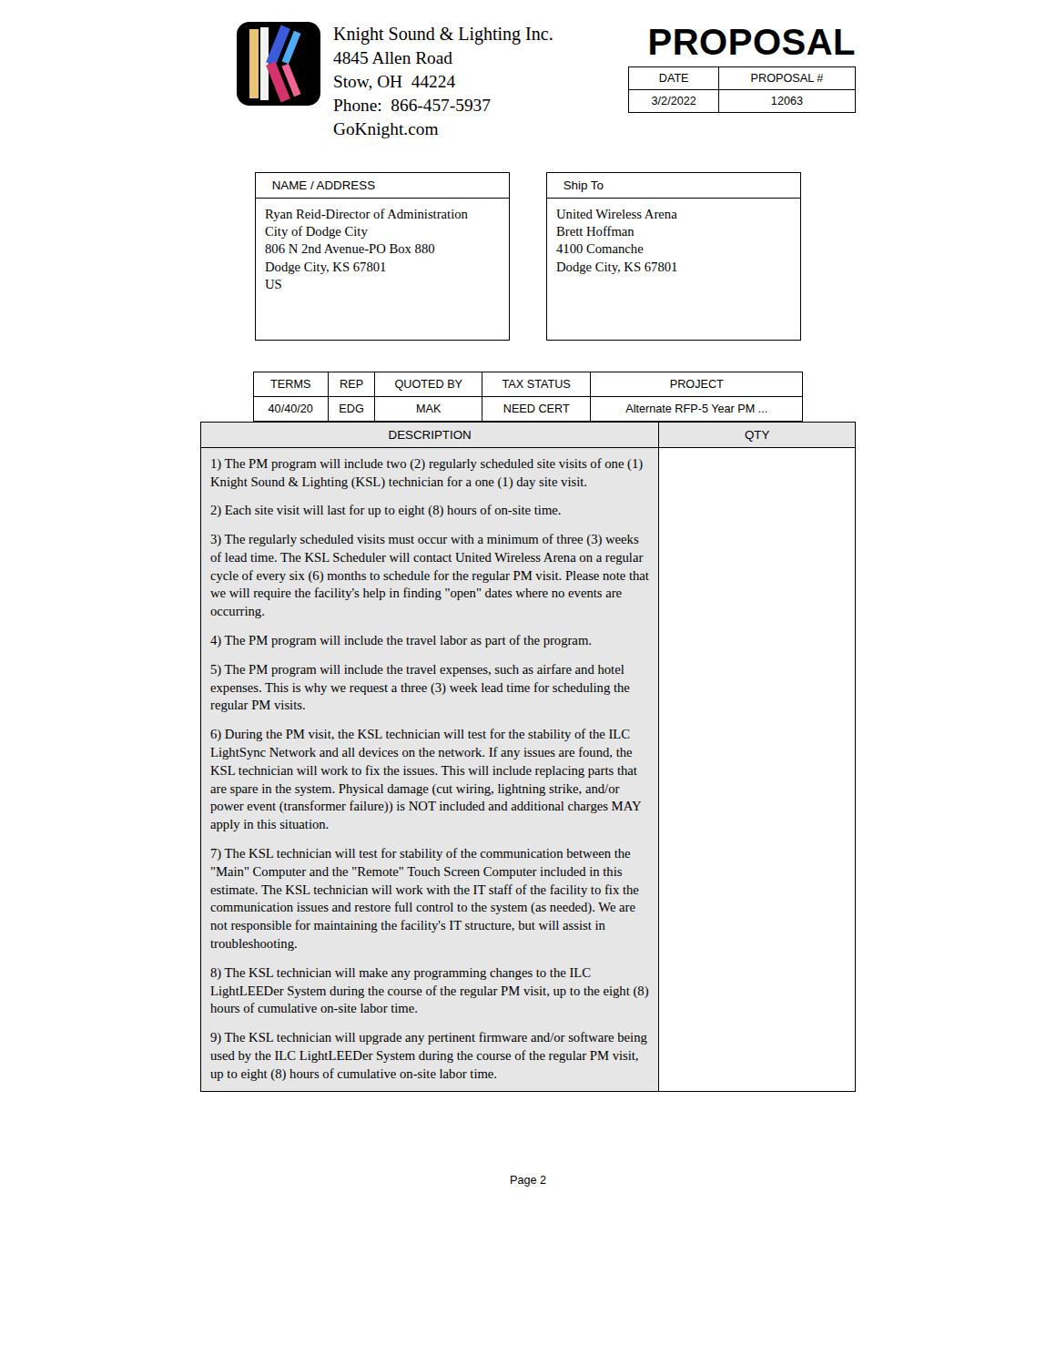Knight Sound & Lighting Inc.
4845 Allen Road
Stow, OH 44224
Phone: 866-457-5937
GoKnight.com
PROPOSAL
| DATE | PROPOSAL # |
| --- | --- |
| 3/2/2022 | 12063 |
NAME / ADDRESS
Ryan Reid-Director of Administration
City of Dodge City
806 N 2nd Avenue-PO Box 880
Dodge City, KS 67801
US
Ship To
United Wireless Arena
Brett Hoffman
4100 Comanche
Dodge City, KS 67801
| TERMS | REP | QUOTED BY | TAX STATUS | PROJECT |
| --- | --- | --- | --- | --- |
| 40/40/20 | EDG | MAK | NEED CERT | Alternate RFP-5 Year PM ... |
| DESCRIPTION | QTY |
| --- | --- |
| 1) The PM program will include two (2) regularly scheduled site visits of one (1) Knight Sound & Lighting (KSL) technician for a one (1) day site visit. 2) Each site visit will last for up to eight (8) hours of on-site time. 3) The regularly scheduled visits must occur with a minimum of three (3) weeks of lead time. The KSL Scheduler will contact United Wireless Arena on a regular cycle of every six (6) months to schedule for the regular PM visit. Please note that we will require the facility's help in finding "open" dates where no events are occurring. 4) The PM program will include the travel labor as part of the program. 5) The PM program will include the travel expenses, such as airfare and hotel expenses. This is why we request a three (3) week lead time for scheduling the regular PM visits. 6) During the PM visit, the KSL technician will test for the stability of the ILC LightSync Network and all devices on the network. If any issues are found, the KSL technician will work to fix the issues. This will include replacing parts that are spare in the system. Physical damage (cut wiring, lightning strike, and/or power event (transformer failure)) is NOT included and additional charges MAY apply in this situation. 7) The KSL technician will test for stability of the communication between the "Main" Computer and the "Remote" Touch Screen Computer included in this estimate. The KSL technician will work with the IT staff of the facility to fix the communication issues and restore full control to the system (as needed). We are not responsible for maintaining the facility's IT structure, but will assist in troubleshooting. 8) The KSL technician will make any programming changes to the ILC LightLEEDer System during the course of the regular PM visit, up to the eight (8) hours of cumulative on-site labor time. 9) The KSL technician will upgrade any pertinent firmware and/or software being used by the ILC LightLEEDer System during the course of the regular PM visit, up to eight (8) hours of cumulative on-site labor time. | |
Page 2